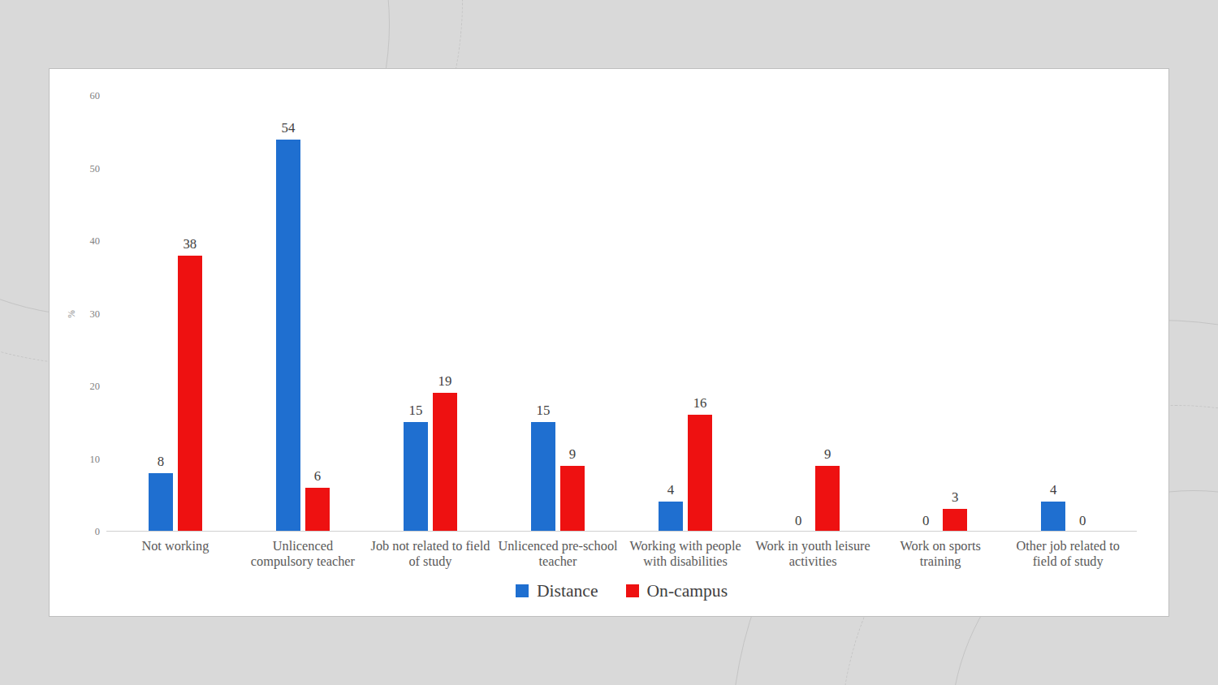% 60 50 40 30 20 10 0
8
38
54
6
15
19
15
9
4
16
0
9
0
3
4
0
Not working
Unlicenced compulsory teacher
Job not related to field of study
Unlicenced pre-school teacher
Working with people with disabilities
Work in youth leisure activities
Work on sports training
Other job related to field of study
Distance On-campus